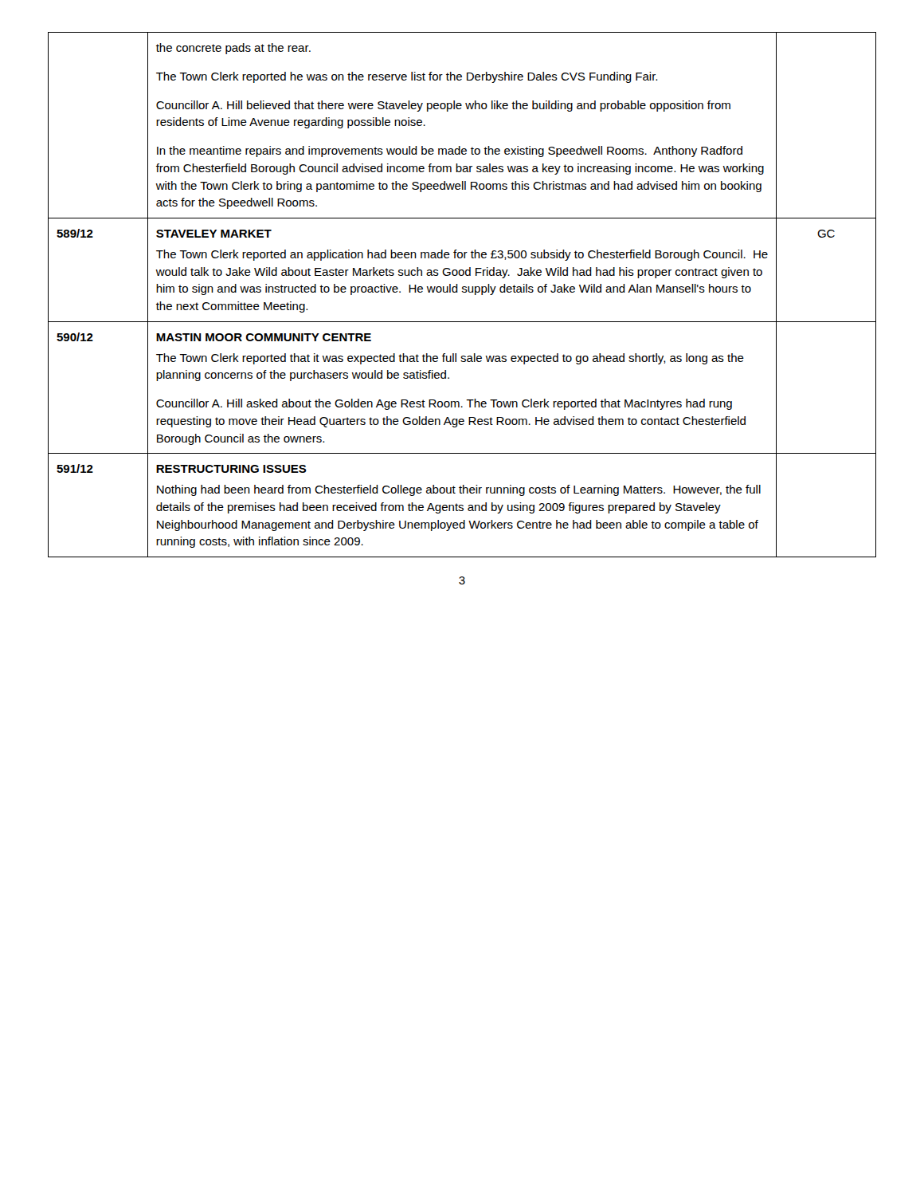| | the concrete pads at the rear. The Town Clerk reported he was on the reserve list for the Derbyshire Dales CVS Funding Fair. Councillor A. Hill believed that there were Staveley people who like the building and probable opposition from residents of Lime Avenue regarding possible noise. In the meantime repairs and improvements would be made to the existing Speedwell Rooms. Anthony Radford from Chesterfield Borough Council advised income from bar sales was a key to increasing income. He was working with the Town Clerk to bring a pantomime to the Speedwell Rooms this Christmas and had advised him on booking acts for the Speedwell Rooms. | |
| 589/12 | Staveley Market The Town Clerk reported an application had been made for the £3,500 subsidy to Chesterfield Borough Council. He would talk to Jake Wild about Easter Markets such as Good Friday. Jake Wild had had his proper contract given to him to sign and was instructed to be proactive. He would supply details of Jake Wild and Alan Mansell's hours to the next Committee Meeting. | GC |
| 590/12 | Mastin Moor Community Centre The Town Clerk reported that it was expected that the full sale was expected to go ahead shortly, as long as the planning concerns of the purchasers would be satisfied. Councillor A. Hill asked about the Golden Age Rest Room. The Town Clerk reported that MacIntyres had rung requesting to move their Head Quarters to the Golden Age Rest Room. He advised them to contact Chesterfield Borough Council as the owners. | |
| 591/12 | Restructuring Issues Nothing had been heard from Chesterfield College about their running costs of Learning Matters. However, the full details of the premises had been received from the Agents and by using 2009 figures prepared by Staveley Neighbourhood Management and Derbyshire Unemployed Workers Centre he had been able to compile a table of running costs, with inflation since 2009. | |
3